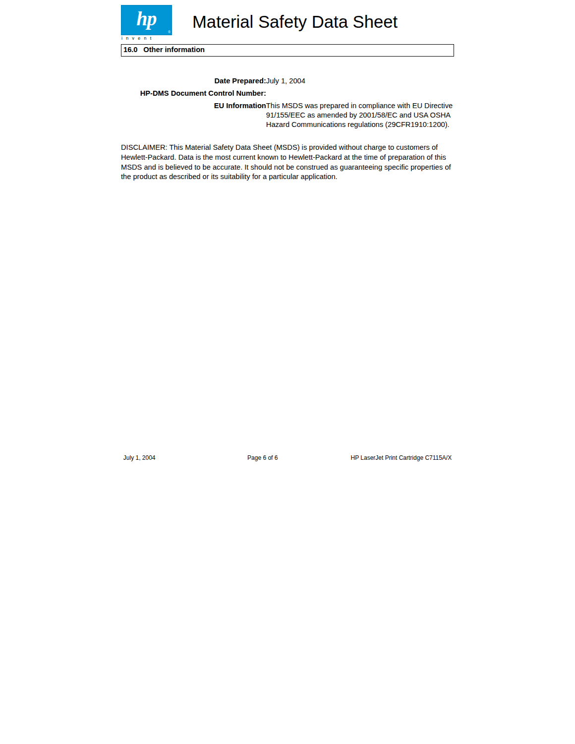hp ®
i n v e n t
Material Safety Data Sheet
16.0 Other information
| Date Prepared: | July 1, 2004 |
| HP-DMS Document Control Number: | |
| EU Information | This MSDS was prepared in compliance with EU Directive 91/155/EEC as amended by 2001/58/EC and USA OSHA Hazard Communications regulations (29CFR1910:1200). |
DISCLAIMER: This Material Safety Data Sheet (MSDS) is provided without charge to customers of Hewlett-Packard. Data is the most current known to Hewlett-Packard at the time of preparation of this MSDS and is believed to be accurate. It should not be construed as guaranteeing specific properties of the product as described or its suitability for a particular application.
July 1, 2004
Page 6 of 6
HP LaserJet Print Cartridge C7115A/X